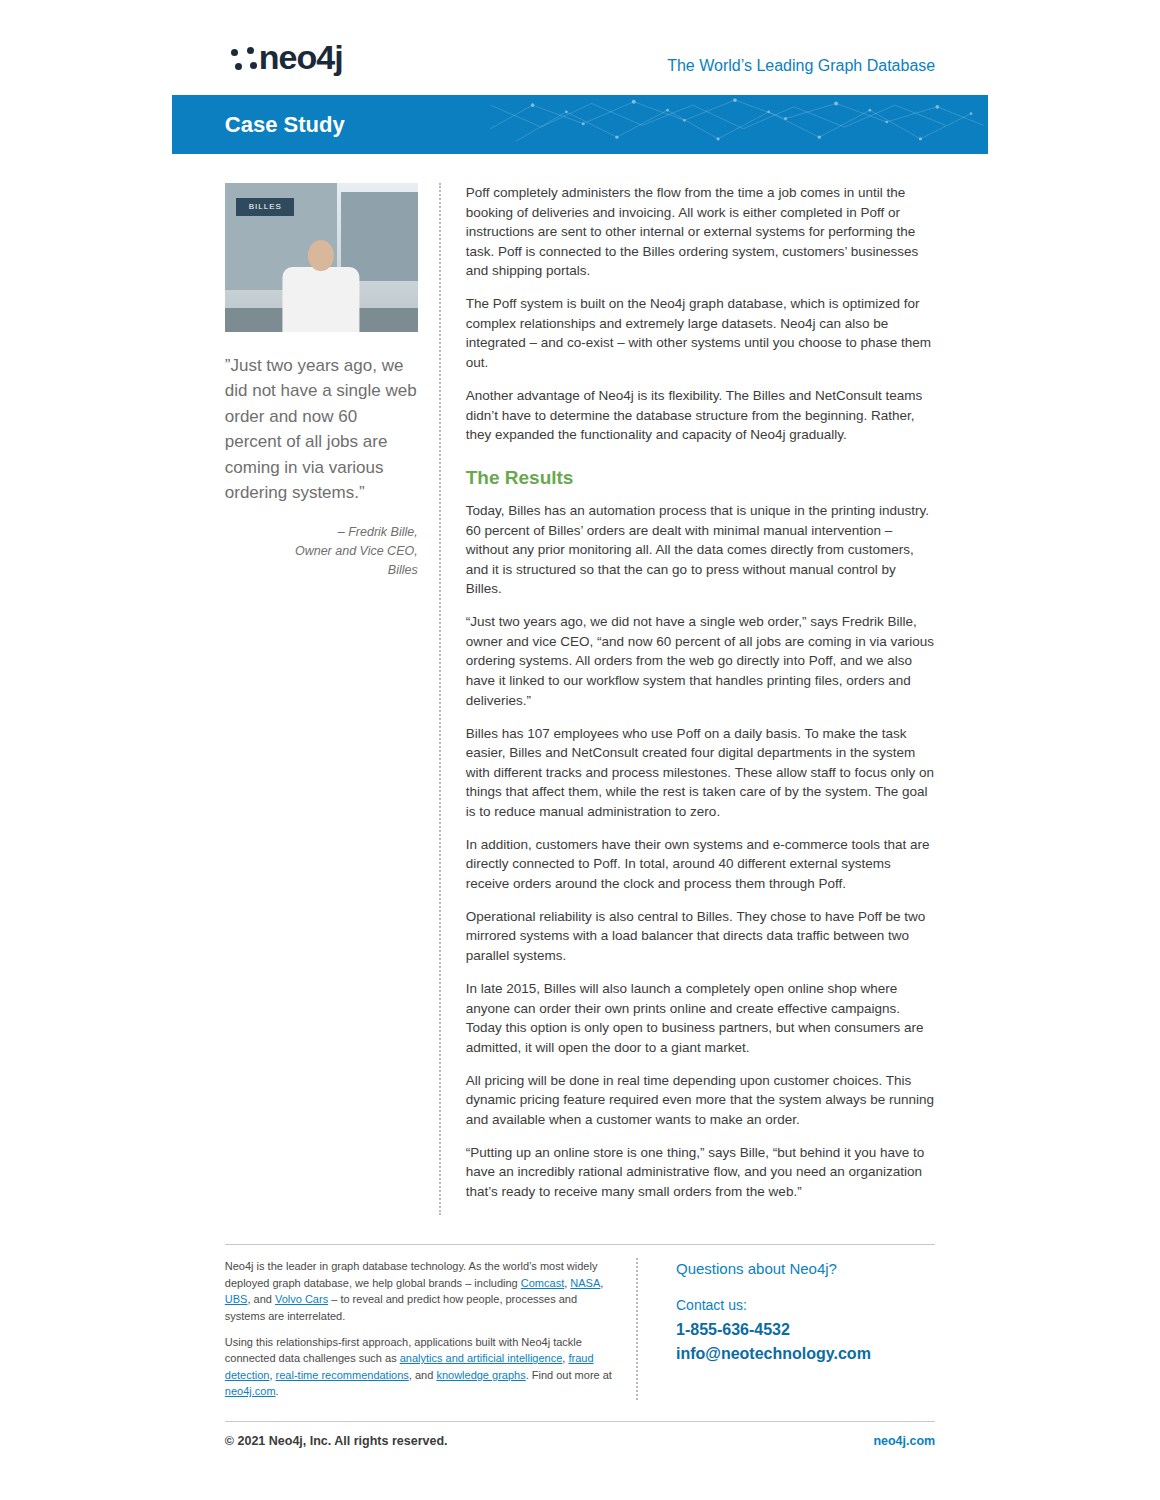neo4j
The World’s Leading Graph Database
Case Study
”Just two years ago, we did not have a single web order and now 60 percent of all jobs are coming in via various ordering systems.”
– Fredrik Bille,
Owner and Vice CEO,
Billes
Poff completely administers the flow from the time a job comes in until the booking of deliveries and invoicing. All work is either completed in Poff or instructions are sent to other internal or external systems for performing the task. Poff is connected to the Billes ordering system, customers’ businesses and shipping portals.
The Poff system is built on the Neo4j graph database, which is optimized for complex relationships and extremely large datasets. Neo4j can also be integrated – and co-exist – with other systems until you choose to phase them out.
Another advantage of Neo4j is its flexibility. The Billes and NetConsult teams didn’t have to determine the database structure from the beginning. Rather, they expanded the functionality and capacity of Neo4j gradually.
The Results
Today, Billes has an automation process that is unique in the printing industry. 60 percent of Billes’ orders are dealt with minimal manual intervention – without any prior monitoring all. All the data comes directly from customers, and it is structured so that the can go to press without manual control by Billes.
“Just two years ago, we did not have a single web order,” says Fredrik Bille, owner and vice CEO, “and now 60 percent of all jobs are coming in via various ordering systems. All orders from the web go directly into Poff, and we also have it linked to our workflow system that handles printing files, orders and deliveries.”
Billes has 107 employees who use Poff on a daily basis. To make the task easier, Billes and NetConsult created four digital departments in the system with different tracks and process milestones. These allow staff to focus only on things that affect them, while the rest is taken care of by the system. The goal is to reduce manual administration to zero.
In addition, customers have their own systems and e-commerce tools that are directly connected to Poff. In total, around 40 different external systems receive orders around the clock and process them through Poff.
Operational reliability is also central to Billes. They chose to have Poff be two mirrored systems with a load balancer that directs data traffic between two parallel systems.
In late 2015, Billes will also launch a completely open online shop where anyone can order their own prints online and create effective campaigns. Today this option is only open to business partners, but when consumers are admitted, it will open the door to a giant market.
All pricing will be done in real time depending upon customer choices. This dynamic pricing feature required even more that the system always be running and available when a customer wants to make an order.
“Putting up an online store is one thing,” says Bille, “but behind it you have to have an incredibly rational administrative flow, and you need an organization that’s ready to receive many small orders from the web.”
Neo4j is the leader in graph database technology. As the world’s most widely deployed graph database, we help global brands – including Comcast, NASA, UBS, and Volvo Cars – to reveal and predict how people, processes and systems are interrelated.
Using this relationships-first approach, applications built with Neo4j tackle connected data challenges such as analytics and artificial intelligence, fraud detection, real-time recommendations, and knowledge graphs. Find out more at neo4j.com.
Questions about Neo4j?
Contact us:
1-855-636-4532 info@neotechnology.com
© 2021 Neo4j, Inc. All rights reserved. neo4j.com